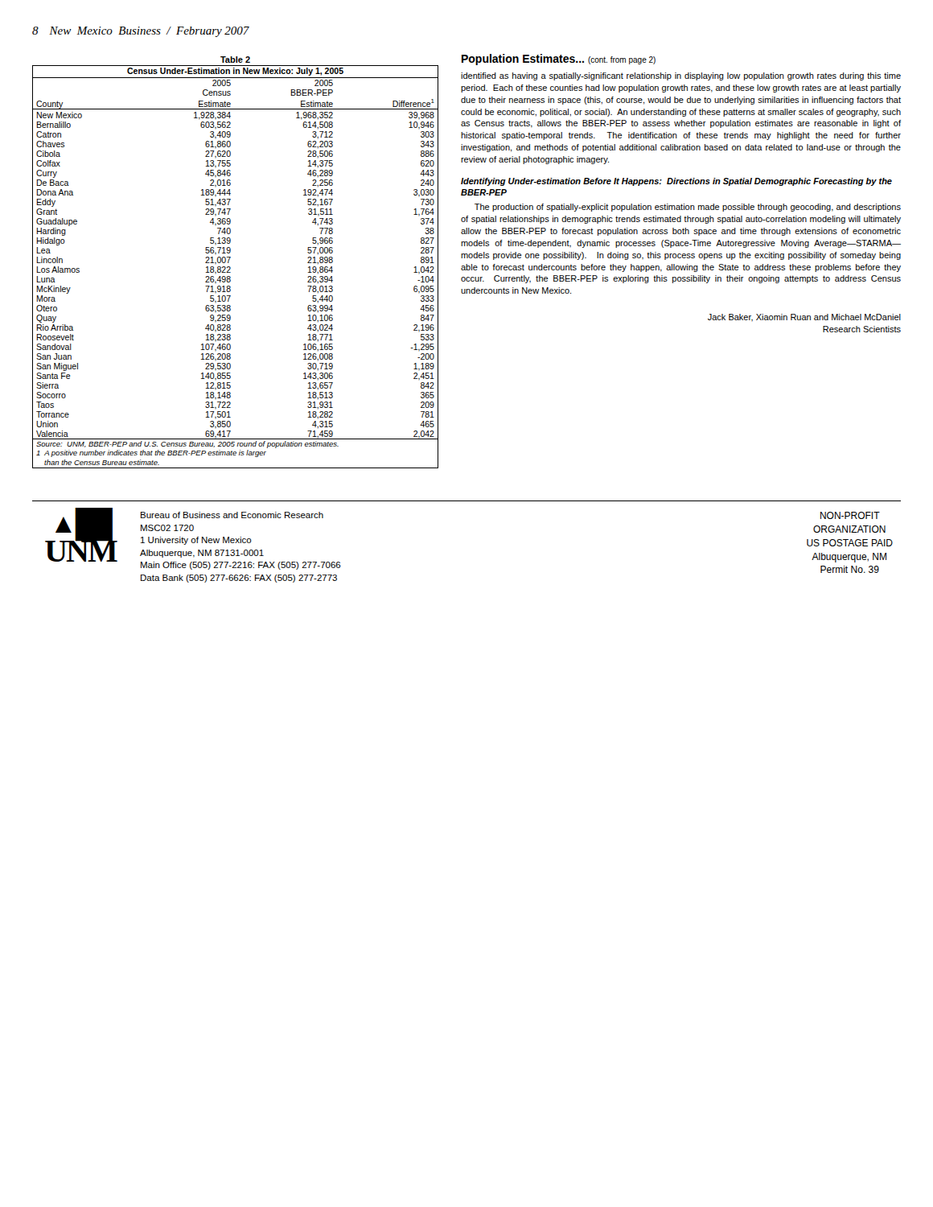8 New Mexico Business / February 2007
Table 2
| Census Under-Estimation in New Mexico: July 1, 2005 |
| --- |
| | 2005 | 2005 | |
| | Census | BBER-PEP | |
| County | Estimate | Estimate | Difference 1 |
| New Mexico | 1,928,384 | 1,968,352 | 39,968 |
| Bernalillo | 603,562 | 614,508 | 10,946 |
| Catron | 3,409 | 3,712 | 303 |
| Chaves | 61,860 | 62,203 | 343 |
| Cibola | 27,620 | 28,506 | 886 |
| Colfax | 13,755 | 14,375 | 620 |
| Curry | 45,846 | 46,289 | 443 |
| De Baca | 2,016 | 2,256 | 240 |
| Dona Ana | 189,444 | 192,474 | 3,030 |
| Eddy | 51,437 | 52,167 | 730 |
| Grant | 29,747 | 31,511 | 1,764 |
| Guadalupe | 4,369 | 4,743 | 374 |
| Harding | 740 | 778 | 38 |
| Hidalgo | 5,139 | 5,966 | 827 |
| Lea | 56,719 | 57,006 | 287 |
| Lincoln | 21,007 | 21,898 | 891 |
| Los Alamos | 18,822 | 19,864 | 1,042 |
| Luna | 26,498 | 26,394 | -104 |
| McKinley | 71,918 | 78,013 | 6,095 |
| Mora | 5,107 | 5,440 | 333 |
| Otero | 63,538 | 63,994 | 456 |
| Quay | 9,259 | 10,106 | 847 |
| Rio Arriba | 40,828 | 43,024 | 2,196 |
| Roosevelt | 18,238 | 18,771 | 533 |
| Sandoval | 107,460 | 106,165 | -1,295 |
| San Juan | 126,208 | 126,008 | -200 |
| San Miguel | 29,530 | 30,719 | 1,189 |
| Santa Fe | 140,855 | 143,306 | 2,451 |
| Sierra | 12,815 | 13,657 | 842 |
| Socorro | 18,148 | 18,513 | 365 |
| Taos | 31,722 | 31,931 | 209 |
| Torrance | 17,501 | 18,282 | 781 |
| Union | 3,850 | 4,315 | 465 |
| Valencia | 69,417 | 71,459 | 2,042 |
| Source: UNM, BBER-PEP and U.S. Census Bureau, 2005 round of population estimates. 1 A positive number indicates that the BBER-PEP estimate is larger than the Census Bureau estimate. |
Population Estimates... (cont. from page 2)
identified as having a spatially-significant relationship in displaying low population growth rates during this time period. Each of these counties had low population growth rates, and these low growth rates are at least partially due to their nearness in space (this, of course, would be due to underlying similarities in influencing factors that could be economic, political, or social). An understanding of these patterns at smaller scales of geography, such as Census tracts, allows the BBER-PEP to assess whether population estimates are reasonable in light of historical spatio-temporal trends. The identification of these trends may highlight the need for further investigation, and methods of potential additional calibration based on data related to land-use or through the review of aerial photographic imagery.
Identifying Under-estimation Before It Happens: Directions in Spatial Demographic Forecasting by the BBER-PEP
The production of spatially-explicit population estimation made possible through geocoding, and descriptions of spatial relationships in demographic trends estimated through spatial auto-correlation modeling will ultimately allow the BBER-PEP to forecast population across both space and time through extensions of econometric models of time-dependent, dynamic processes (Space-Time Autoregressive Moving Average—STARMA—models provide one possibility). In doing so, this process opens up the exciting possibility of someday being able to forecast undercounts before they happen, allowing the State to address these problems before they occur. Currently, the BBER-PEP is exploring this possibility in their ongoing attempts to address Census undercounts in New Mexico.
Jack Baker, Xiaomin Ruan and Michael McDaniel
Research Scientists
▲██
UNM
Bureau of Business and Economic Research
MSC02 1720
1 University of New Mexico
Albuquerque, NM 87131-0001
Main Office (505) 277-2216: FAX (505) 277-7066
Data Bank (505) 277-6626: FAX (505) 277-2773
NON-PROFIT
ORGANIZATION
US POSTAGE PAID
Albuquerque, NM
Permit No. 39